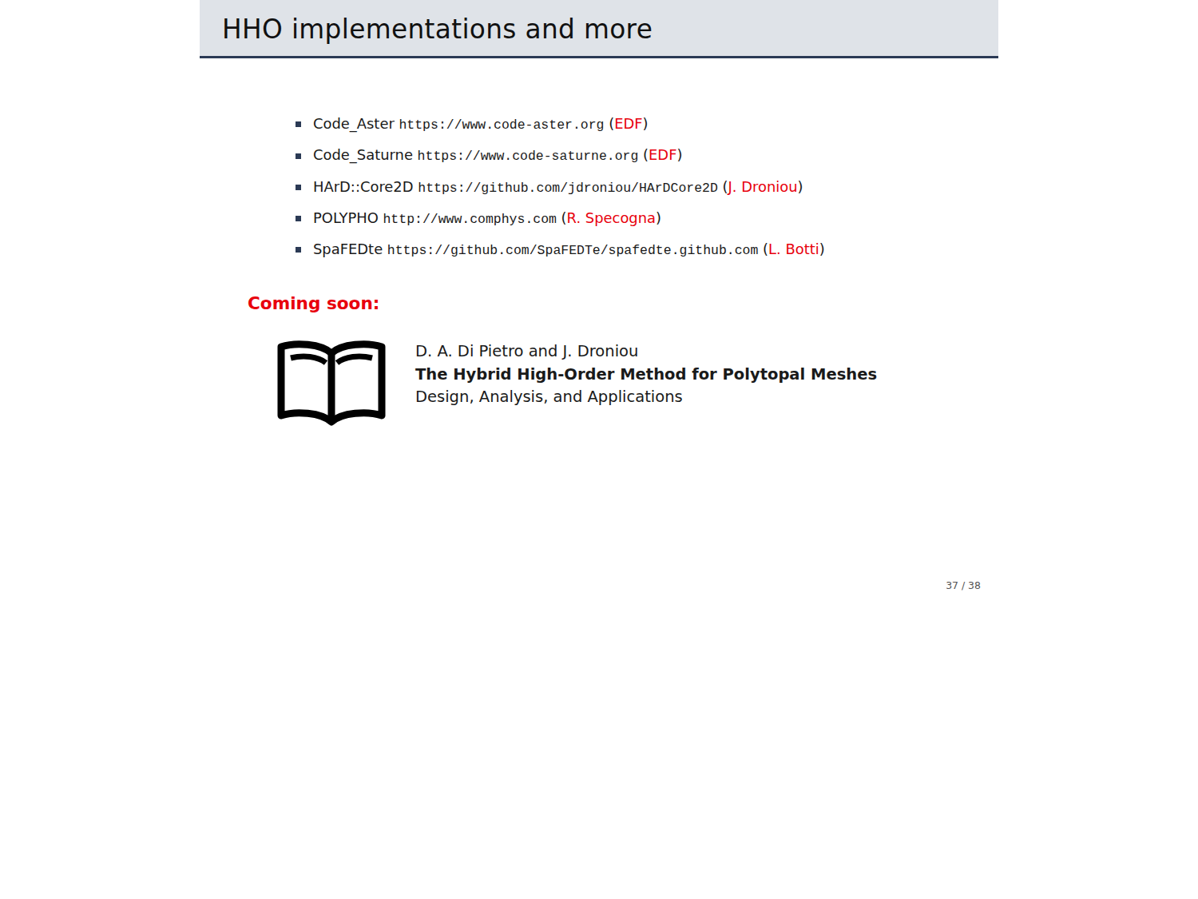HHO implementations and more
Code_Aster https://www.code-aster.org (EDF)
Code_Saturne https://www.code-saturne.org (EDF)
HArD::Core2D https://github.com/jdroniou/HArDCore2D (J. Droniou)
POLYPHO http://www.comphys.com (R. Specogna)
SpaFEDte https://github.com/SpaFEDTe/spafedte.github.com (L. Botti)
Coming soon:
D. A. Di Pietro and J. Droniou
The Hybrid High-Order Method for Polytopal Meshes
Design, Analysis, and Applications
37 / 38